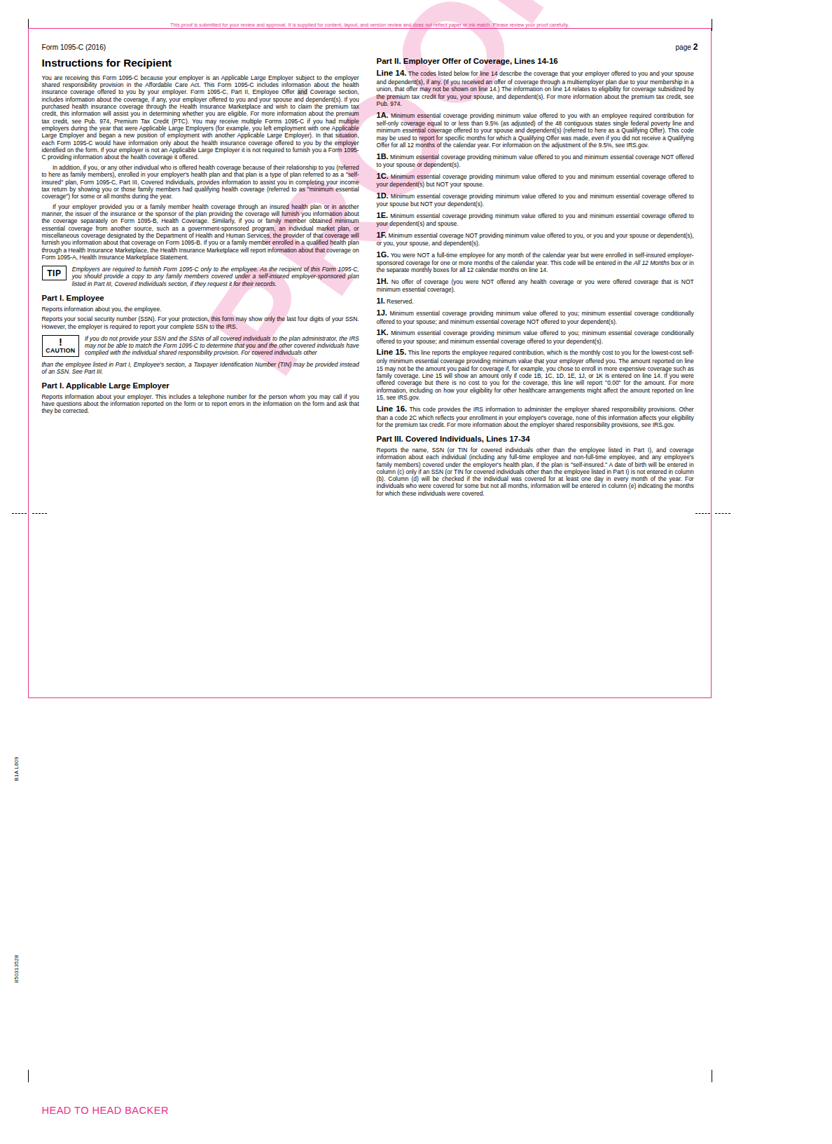This proof is submitted for your review and approval. It is supplied for content, layout, and version review and does not reflect paper or ink match. Please review your proof carefully.
PROOF
Form 1095-C (2016)
page 2
Instructions for Recipient
You are receiving this Form 1095-C because your employer is an Applicable Large Employer subject to the employer shared responsibility provision in the Affordable Care Act. This Form 1095-C includes information about the health insurance coverage offered to you by your employer. Form 1095-C, Part II, Employee Offer and Coverage section, includes information about the coverage, if any, your employer offered to you and your spouse and dependent(s). If you purchased health insurance coverage through the Health Insurance Marketplace and wish to claim the premium tax credit, this information will assist you in determining whether you are eligible. For more information about the premium tax credit, see Pub. 974, Premium Tax Credit (PTC). You may receive multiple Forms 1095-C if you had multiple employers during the year that were Applicable Large Employers (for example, you left employment with one Applicable Large Employer and began a new position of employment with another Applicable Large Employer). In that situation, each Form 1095-C would have information only about the health insurance coverage offered to you by the employer identified on the form. If your employer is not an Applicable Large Employer it is not required to furnish you a Form 1095-C providing information about the health coverage it offered.
In addition, if you, or any other individual who is offered health coverage because of their relationship to you (referred to here as family members), enrolled in your employer's health plan and that plan is a type of plan referred to as a "self-insured" plan, Form 1095-C, Part III, Covered Individuals, provides information to assist you in completing your income tax return by showing you or those family members had qualifying health coverage (referred to as "minimum essential coverage") for some or all months during the year.
If your employer provided you or a family member health coverage through an insured health plan or in another manner, the issuer of the insurance or the sponsor of the plan providing the coverage will furnish you information about the coverage separately on Form 1095-B, Health Coverage. Similarly, if you or family member obtained minimum essential coverage from another source, such as a government-sponsored program, an individual market plan, or miscellaneous coverage designated by the Department of Health and Human Services, the provider of that coverage will furnish you information about that coverage on Form 1095-B. If you or a family member enrolled in a qualified health plan through a Health Insurance Marketplace, the Health Insurance Marketplace will report information about that coverage on Form 1095-A, Health Insurance Marketplace Statement.
TIP
Employers are required to furnish Form 1095-C only to the employee. As the recipient of this Form 1095-C, you should provide a copy to any family members covered under a self-insured employer-sponsored plan listed in Part III, Covered Individuals section, if they request it for their records.
Part I. Employee
Reports information about you, the employee.
Reports your social security number (SSN). For your protection, this form may show only the last four digits of your SSN. However, the employer is required to report your complete SSN to the IRS.
! CAUTION
If you do not provide your SSN and the SSNs of all covered individuals to the plan administrator, the IRS may not be able to match the Form 1095-C to determine that you and the other covered individuals have complied with the individual shared responsibility provision. For covered individuals other
than the employee listed in Part I, Employee's section, a Taxpayer Identification Number (TIN) may be provided instead of an SSN. See Part III.
Part I. Applicable Large Employer
Reports information about your employer. This includes a telephone number for the person whom you may call if you have questions about the information reported on the form or to report errors in the information on the form and ask that they be corrected.
Part II. Employer Offer of Coverage, Lines 14-16
Line 14. The codes listed below for line 14 describe the coverage that your employer offered to you and your spouse and dependent(s), if any. (If you received an offer of coverage through a multiemployer plan due to your membership in a union, that offer may not be shown on line 14.) The information on line 14 relates to eligibility for coverage subsidized by the premium tax credit for you, your spouse, and dependent(s). For more information about the premium tax credit, see Pub. 974.
1A. Minimum essential coverage providing minimum value offered to you with an employee required contribution for self-only coverage equal to or less than 9.5% (as adjusted) of the 48 contiguous states single federal poverty line and minimum essential coverage offered to your spouse and dependent(s) (referred to here as a Qualifying Offer). This code may be used to report for specific months for which a Qualifying Offer was made, even if you did not receive a Qualifying Offer for all 12 months of the calendar year. For information on the adjustment of the 9.5%, see IRS.gov.
1B. Minimum essential coverage providing minimum value offered to you and minimum essential coverage NOT offered to your spouse or dependent(s).
1C. Minimum essential coverage providing minimum value offered to you and minimum essential coverage offered to your dependent(s) but NOT your spouse.
1D. Minimum essential coverage providing minimum value offered to you and minimum essential coverage offered to your spouse but NOT your dependent(s).
1E. Minimum essential coverage providing minimum value offered to you and minimum essential coverage offered to your dependent(s) and spouse.
1F. Minimum essential coverage NOT providing minimum value offered to you, or you and your spouse or dependent(s), or you, your spouse, and dependent(s).
1G. You were NOT a full-time employee for any month of the calendar year but were enrolled in self-insured employer-sponsored coverage for one or more months of the calendar year. This code will be entered in the All 12 Months box or in the separate monthly boxes for all 12 calendar months on line 14.
1H. No offer of coverage (you were NOT offered any health coverage or you were offered coverage that is NOT minimum essential coverage).
1I. Reserved.
1J. Minimum essential coverage providing minimum value offered to you; minimum essential coverage conditionally offered to your spouse; and minimum essential coverage NOT offered to your dependent(s).
1K. Minimum essential coverage providing minimum value offered to you; minimum essential coverage conditionally offered to your spouse; and minimum essential coverage offered to your dependent(s).
Line 15. This line reports the employee required contribution, which is the monthly cost to you for the lowest-cost self-only minimum essential coverage providing minimum value that your employer offered you. The amount reported on line 15 may not be the amount you paid for coverage if, for example, you chose to enroll in more expensive coverage such as family coverage. Line 15 will show an amount only if code 1B, 1C, 1D, 1E, 1J, or 1K is entered on line 14. If you were offered coverage but there is no cost to you for the coverage, this line will report "0.00" for the amount. For more information, including on how your eligibility for other healthcare arrangements might affect the amount reported on line 15, see IRS.gov.
Line 16. This code provides the IRS information to administer the employer shared responsibility provisions. Other than a code 2C which reflects your enrollment in your employer's coverage, none of this information affects your eligibility for the premium tax credit. For more information about the employer shared responsibility provisions, see IRS.gov.
Part III. Covered Individuals, Lines 17-34
Reports the name, SSN (or TIN for covered individuals other than the employee listed in Part I), and coverage information about each individual (including any full-time employee and non-full-time employee, and any employee's family members) covered under the employer's health plan, if the plan is "self-insured." A date of birth will be entered in column (c) only if an SSN (or TIN for covered individuals other than the employee listed in Part I) is not entered in column (b). Column (d) will be checked if the individual was covered for at least one day in every month of the year. For individuals who were covered for some but not all months, information will be entered in column (e) indicating the months for which these individuals were covered.
B1A L609
850313528
HEAD TO HEAD BACKER